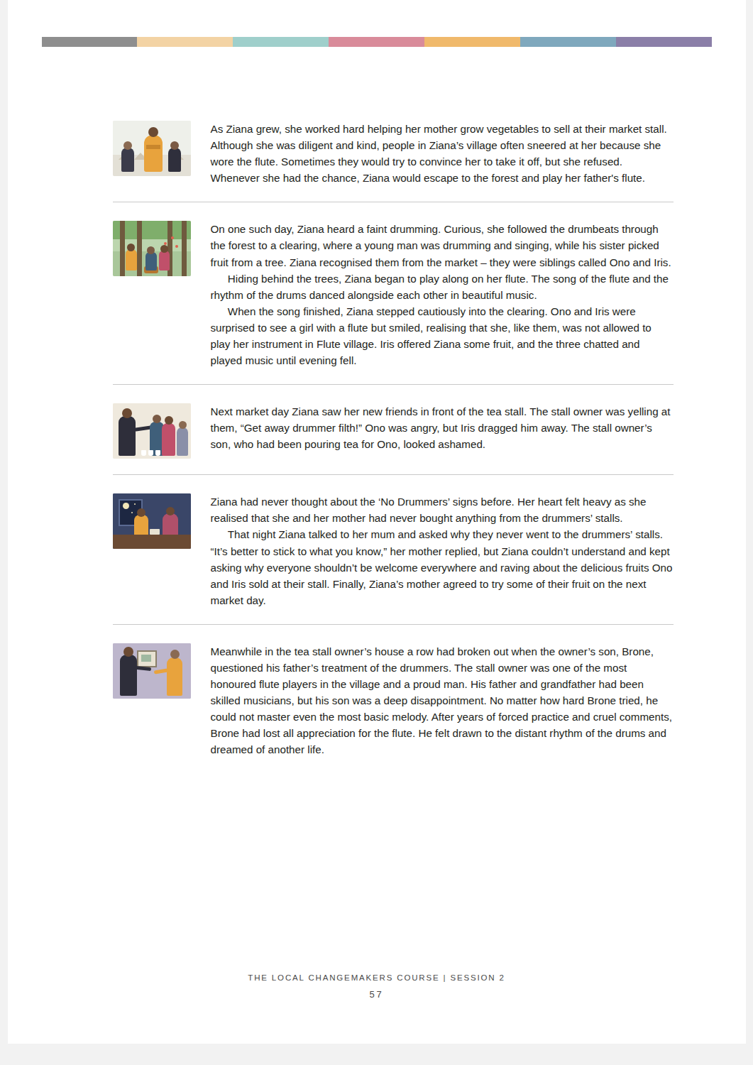As Ziana grew, she worked hard helping her mother grow vegetables to sell at their market stall. Although she was diligent and kind, people in Ziana’s village often sneered at her because she wore the flute. Sometimes they would try to convince her to take it off, but she refused. Whenever she had the chance, Ziana would escape to the forest and play her father's flute.
On one such day, Ziana heard a faint drumming. Curious, she followed the drumbeats through the forest to a clearing, where a young man was drumming and singing, while his sister picked fruit from a tree. Ziana recognised them from the market – they were siblings called Ono and Iris.
Hiding behind the trees, Ziana began to play along on her flute. The song of the flute and the rhythm of the drums danced alongside each other in beautiful music.
When the song finished, Ziana stepped cautiously into the clearing. Ono and Iris were surprised to see a girl with a flute but smiled, realising that she, like them, was not allowed to play her instrument in Flute village. Iris offered Ziana some fruit, and the three chatted and played music until evening fell.
Next market day Ziana saw her new friends in front of the tea stall. The stall owner was yelling at them, “Get away drummer filth!” Ono was angry, but Iris dragged him away. The stall owner’s son, who had been pouring tea for Ono, looked ashamed.
Ziana had never thought about the ‘No Drummers’ signs before. Her heart felt heavy as she realised that she and her mother had never bought anything from the drummers’ stalls.
That night Ziana talked to her mum and asked why they never went to the drummers’ stalls. “It’s better to stick to what you know,” her mother replied, but Ziana couldn’t understand and kept asking why everyone shouldn’t be welcome everywhere and raving about the delicious fruits Ono and Iris sold at their stall. Finally, Ziana’s mother agreed to try some of their fruit on the next market day.
Meanwhile in the tea stall owner’s house a row had broken out when the owner’s son, Brone, questioned his father’s treatment of the drummers. The stall owner was one of the most honoured flute players in the village and a proud man. His father and grandfather had been skilled musicians, but his son was a deep disappointment. No matter how hard Brone tried, he could not master even the most basic melody. After years of forced practice and cruel comments, Brone had lost all appreciation for the flute. He felt drawn to the distant rhythm of the drums and dreamed of another life.
The Local Changemakers Course | Session 2
57